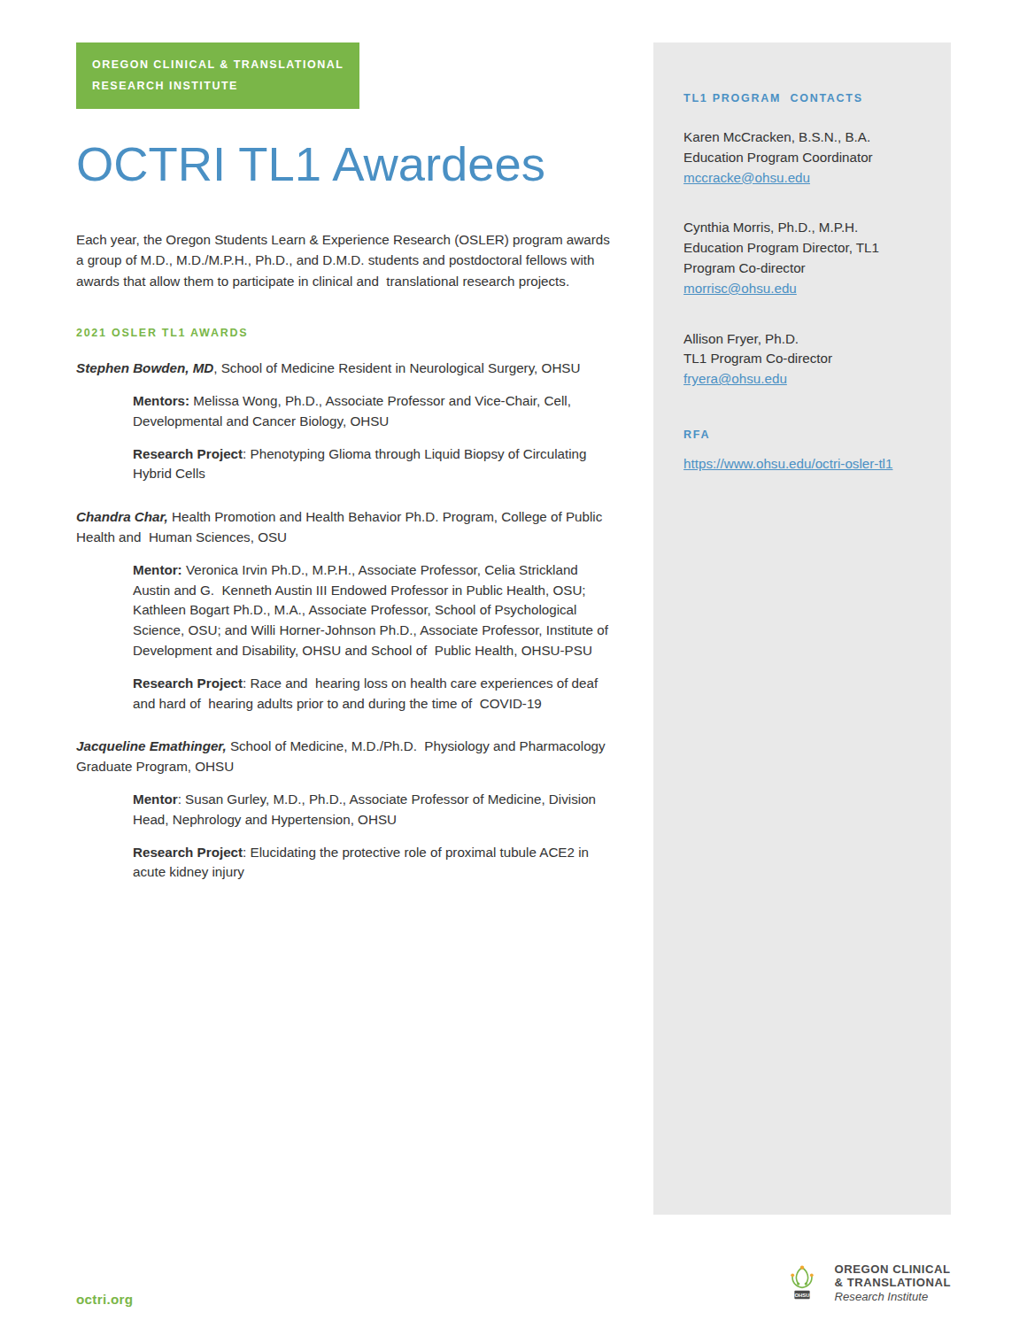Oregon Clinical & Translational
Research Institute
OCTRI TL1 Awardees
Each year, the Oregon Students Learn & Experience Research (OSLER) program awards a group of M.D., M.D./M.P.H., Ph.D., and D.M.D. students and postdoctoral fellows with awards that allow them to participate in clinical and translational research projects.
2021 OSLER TL1 Awards
Stephen Bowden, MD, School of Medicine Resident in Neurological Surgery, OHSU
Mentors: Melissa Wong, Ph.D., Associate Professor and Vice-Chair, Cell, Developmental and Cancer Biology, OHSU
Research Project: Phenotyping Glioma through Liquid Biopsy of Circulating Hybrid Cells
Chandra Char, Health Promotion and Health Behavior Ph.D. Program, College of Public Health and Human Sciences, OSU
Mentor: Veronica Irvin Ph.D., M.P.H., Associate Professor, Celia Strickland Austin and G. Kenneth Austin III Endowed Professor in Public Health, OSU; Kathleen Bogart Ph.D., M.A., Associate Professor, School of Psychological Science, OSU; and Willi Horner-Johnson Ph.D., Associate Professor, Institute of Development and Disability, OHSU and School of Public Health, OHSU-PSU
Research Project: Race and hearing loss on health care experiences of deaf and hard of hearing adults prior to and during the time of COVID-19
Jacqueline Emathinger, School of Medicine, M.D./Ph.D. Physiology and Pharmacology Graduate Program, OHSU
Mentor: Susan Gurley, M.D., Ph.D., Associate Professor of Medicine, Division Head, Nephrology and Hypertension, OHSU
Research Project: Elucidating the protective role of proximal tubule ACE2 in acute kidney injury
TL1 Program Contacts
Karen McCracken, B.S.N., B.A.
Education Program Coordinator
mccracke@ohsu.edu
Cynthia Morris, Ph.D., M.P.H.
Education Program Director, TL1 Program Co-director
morrisc@ohsu.edu
Allison Fryer, Ph.D.
TL1 Program Co-director
fryera@ohsu.edu
RFA
https://www.ohsu.edu/octri-osler-tl1
octri.org
OHSU
Oregon Clinical
& Translational
Research Institute